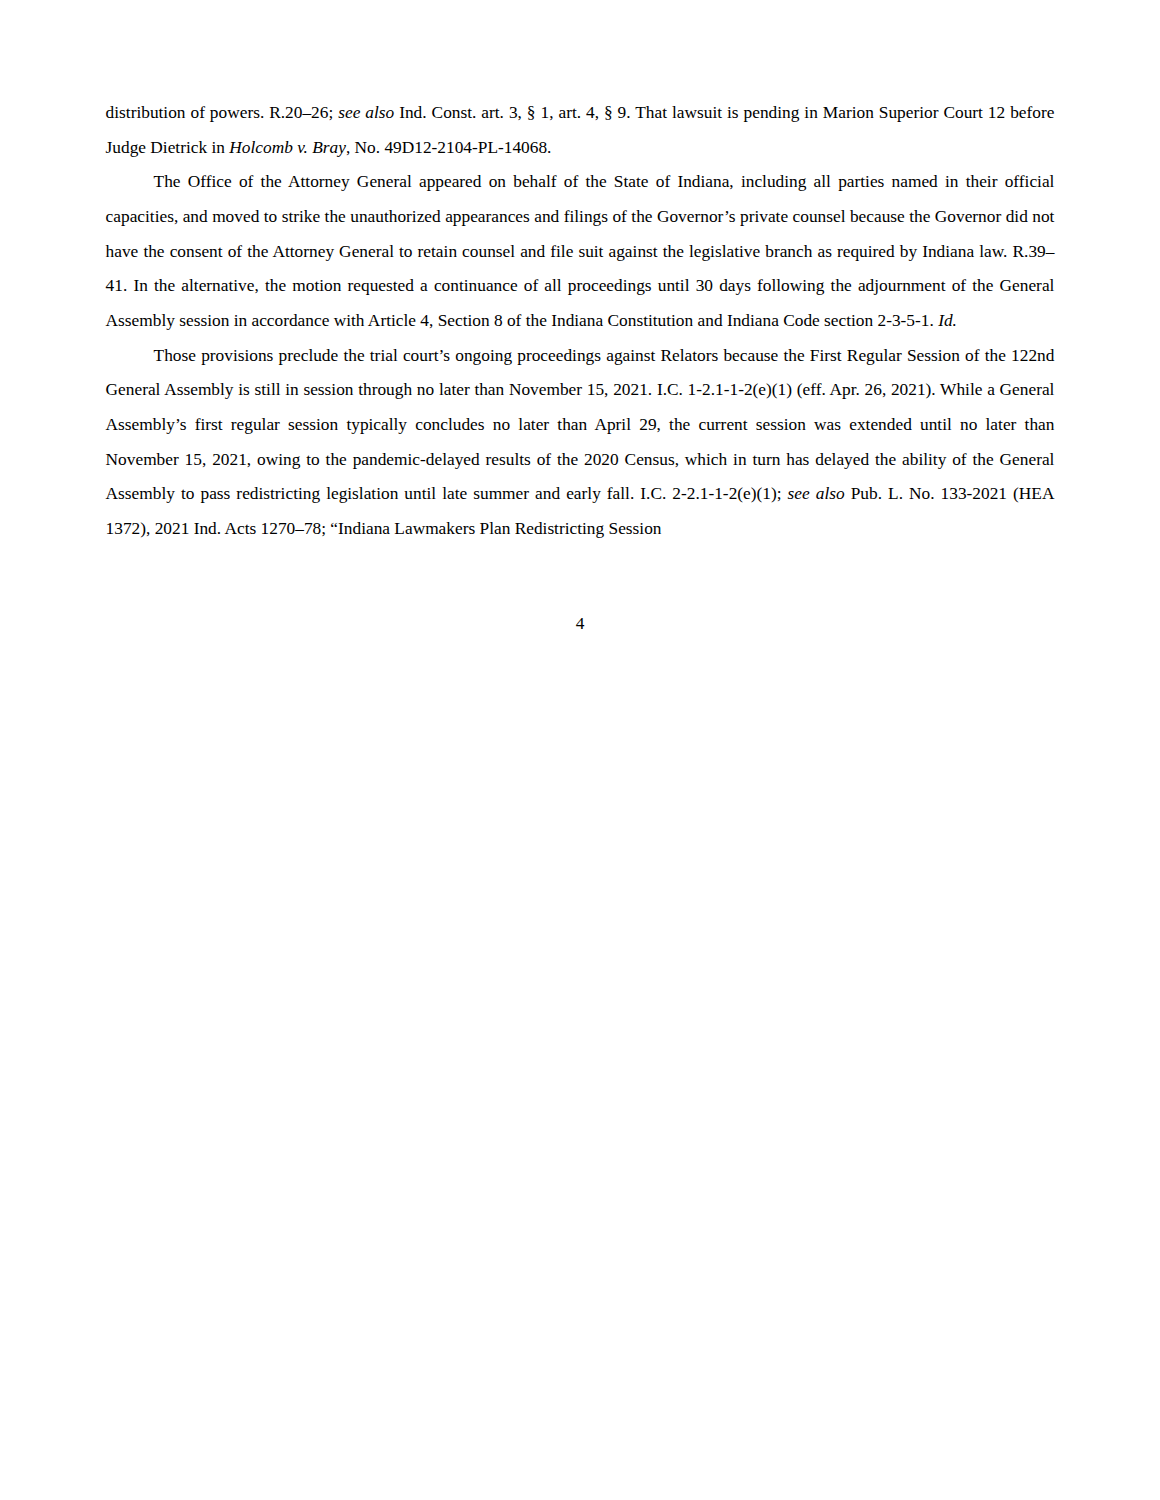distribution of powers. R.20–26; see also Ind. Const. art. 3, § 1, art. 4, § 9. That lawsuit is pending in Marion Superior Court 12 before Judge Dietrick in Holcomb v. Bray, No. 49D12-2104-PL-14068.
The Office of the Attorney General appeared on behalf of the State of Indiana, including all parties named in their official capacities, and moved to strike the unauthorized appearances and filings of the Governor’s private counsel because the Governor did not have the consent of the Attorney General to retain counsel and file suit against the legislative branch as required by Indiana law. R.39–41. In the alternative, the motion requested a continuance of all proceedings until 30 days following the adjournment of the General Assembly session in accordance with Article 4, Section 8 of the Indiana Constitution and Indiana Code section 2-3-5-1. Id.
Those provisions preclude the trial court’s ongoing proceedings against Relators because the First Regular Session of the 122nd General Assembly is still in session through no later than November 15, 2021. I.C. 1-2.1-1-2(e)(1) (eff. Apr. 26, 2021). While a General Assembly’s first regular session typically concludes no later than April 29, the current session was extended until no later than November 15, 2021, owing to the pandemic-delayed results of the 2020 Census, which in turn has delayed the ability of the General Assembly to pass redistricting legislation until late summer and early fall. I.C. 2-2.1-1-2(e)(1); see also Pub. L. No. 133-2021 (HEA 1372), 2021 Ind. Acts 1270–78; “Indiana Lawmakers Plan Redistricting Session
4